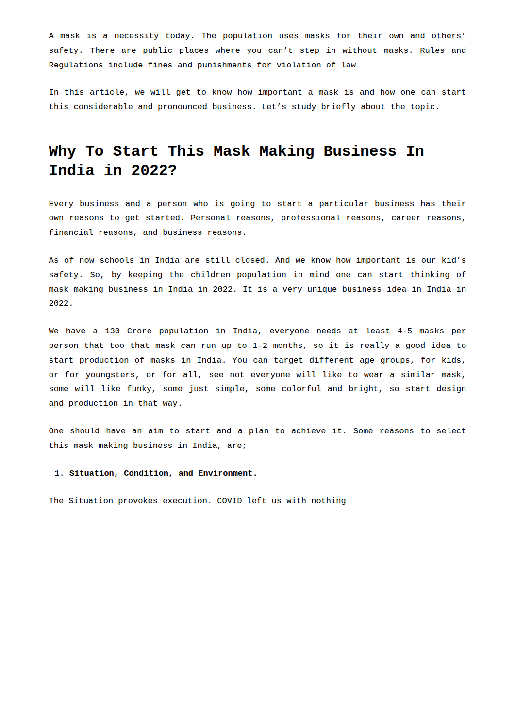A mask is a necessity today. The population uses masks for their own and others’ safety. There are public places where you can’t step in without masks. Rules and Regulations include fines and punishments for violation of law
In this article, we will get to know how important a mask is and how one can start this considerable and pronounced business. Let’s study briefly about the topic.
Why To Start This Mask Making Business In India in 2022?
Every business and a person who is going to start a particular business has their own reasons to get started. Personal reasons, professional reasons, career reasons, financial reasons, and business reasons.
As of now schools in India are still closed. And we know how important is our kid’s safety. So, by keeping the children population in mind one can start thinking of mask making business in India in 2022. It is a very unique business idea in India in 2022.
We have a 130 Crore population in India, everyone needs at least 4-5 masks per person that too that mask can run up to 1-2 months, so it is really a good idea to start production of masks in India. You can target different age groups, for kids, or for youngsters, or for all, see not everyone will like to wear a similar mask, some will like funky, some just simple, some colorful and bright, so start design and production in that way.
One should have an aim to start and a plan to achieve it. Some reasons to select this mask making business in India, are;
Situation, Condition, and Environment.
The Situation provokes execution. COVID left us with nothing